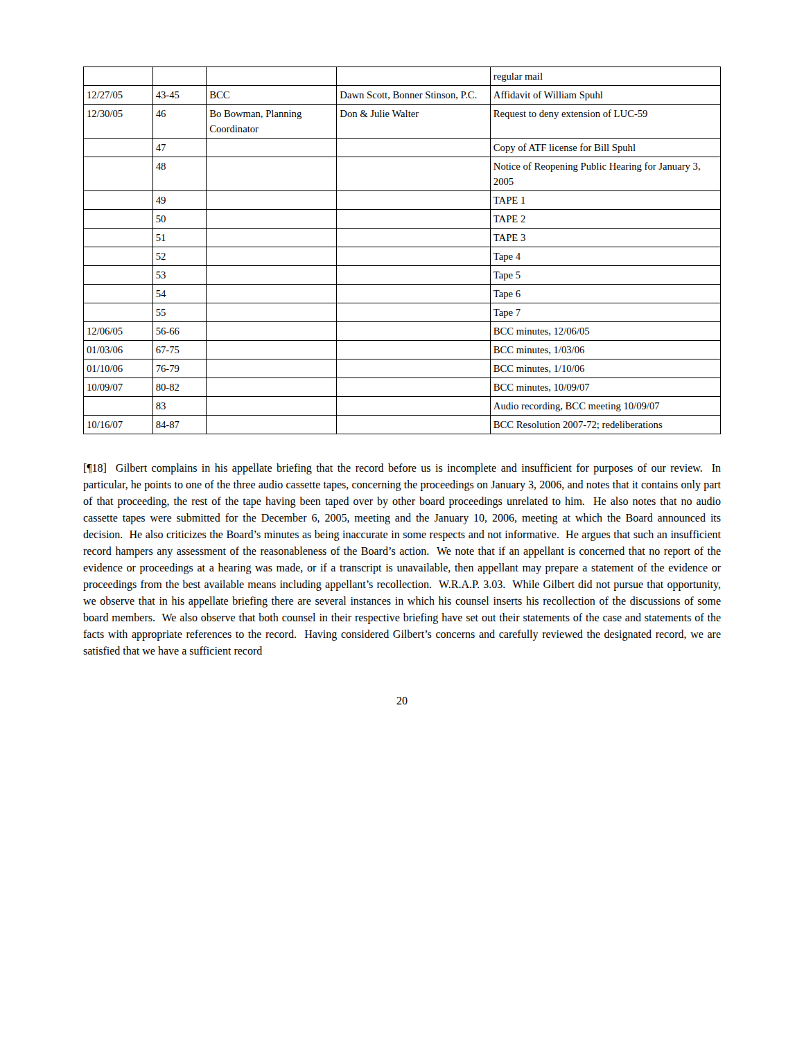| | | | | regular mail |
| 12/27/05 | 43-45 | BCC | Dawn Scott, Bonner Stinson, P.C. | Affidavit of William Spuhl |
| 12/30/05 | 46 | Bo Bowman, Planning Coordinator | Don & Julie Walter | Request to deny extension of LUC-59 |
| | 47 | | | Copy of ATF license for Bill Spuhl |
| | 48 | | | Notice of Reopening Public Hearing for January 3, 2005 |
| | 49 | | | TAPE 1 |
| | 50 | | | TAPE 2 |
| | 51 | | | TAPE 3 |
| | 52 | | | Tape 4 |
| | 53 | | | Tape 5 |
| | 54 | | | Tape 6 |
| | 55 | | | Tape 7 |
| 12/06/05 | 56-66 | | | BCC minutes, 12/06/05 |
| 01/03/06 | 67-75 | | | BCC minutes, 1/03/06 |
| 01/10/06 | 76-79 | | | BCC minutes, 1/10/06 |
| 10/09/07 | 80-82 | | | BCC minutes, 10/09/07 |
| | 83 | | | Audio recording, BCC meeting 10/09/07 |
| 10/16/07 | 84-87 | | | BCC Resolution 2007-72; redeliberations |
[¶18] Gilbert complains in his appellate briefing that the record before us is incomplete and insufficient for purposes of our review. In particular, he points to one of the three audio cassette tapes, concerning the proceedings on January 3, 2006, and notes that it contains only part of that proceeding, the rest of the tape having been taped over by other board proceedings unrelated to him. He also notes that no audio cassette tapes were submitted for the December 6, 2005, meeting and the January 10, 2006, meeting at which the Board announced its decision. He also criticizes the Board’s minutes as being inaccurate in some respects and not informative. He argues that such an insufficient record hampers any assessment of the reasonableness of the Board’s action. We note that if an appellant is concerned that no report of the evidence or proceedings at a hearing was made, or if a transcript is unavailable, then appellant may prepare a statement of the evidence or proceedings from the best available means including appellant’s recollection. W.R.A.P. 3.03. While Gilbert did not pursue that opportunity, we observe that in his appellate briefing there are several instances in which his counsel inserts his recollection of the discussions of some board members. We also observe that both counsel in their respective briefing have set out their statements of the case and statements of the facts with appropriate references to the record. Having considered Gilbert’s concerns and carefully reviewed the designated record, we are satisfied that we have a sufficient record
20